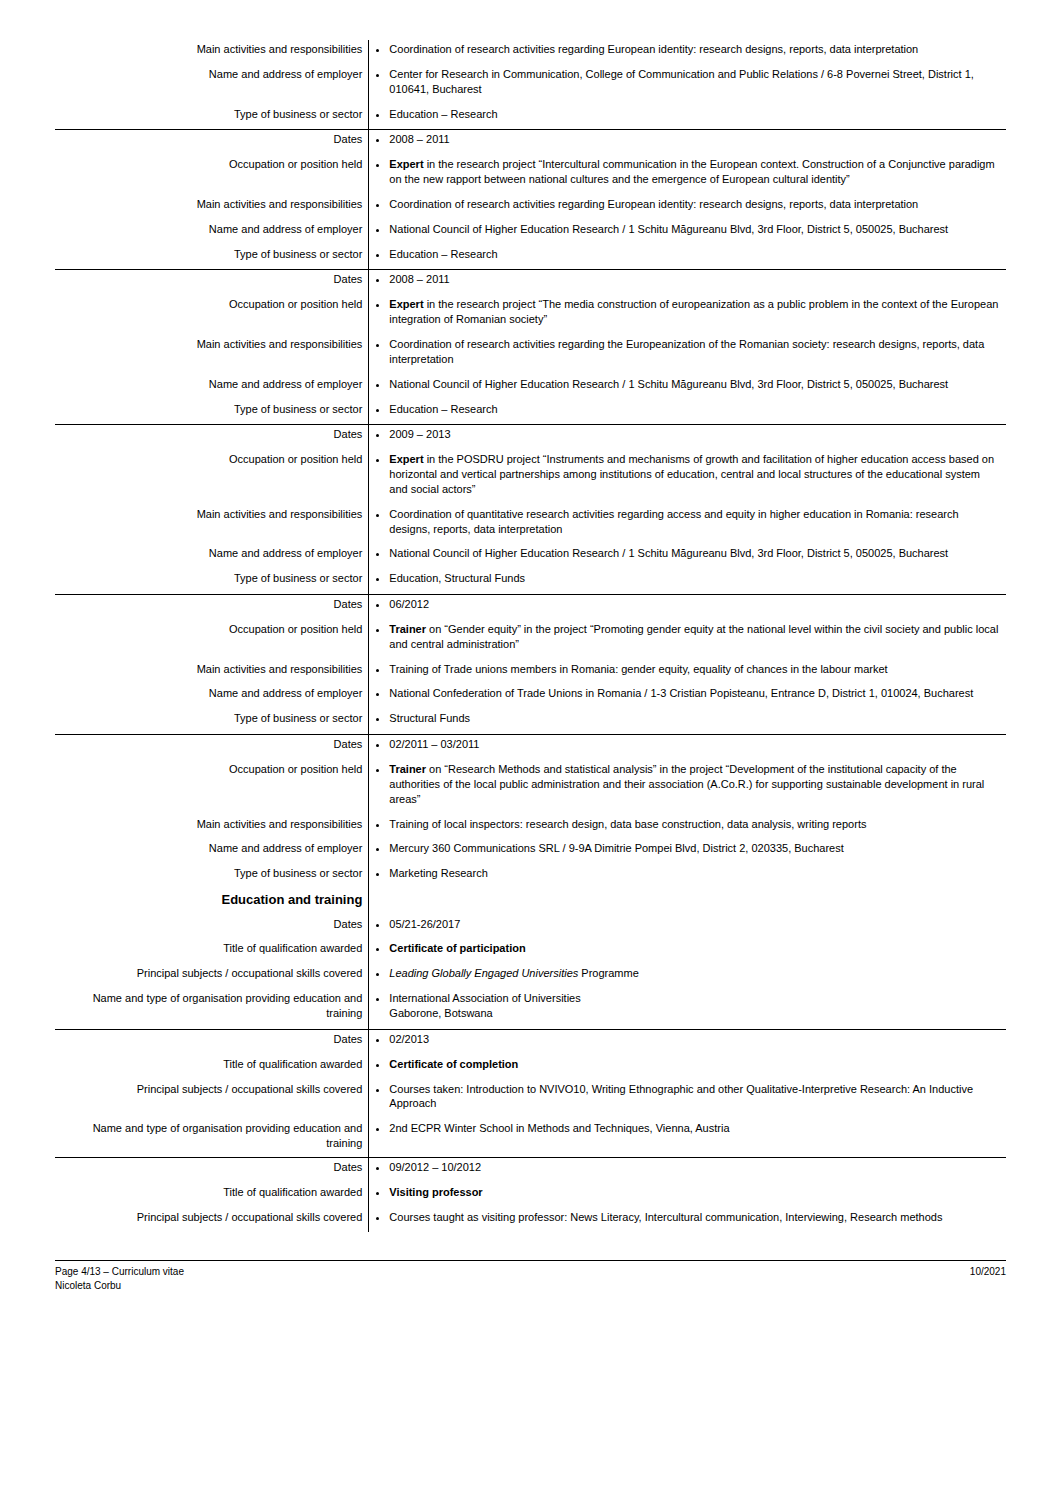| Main activities and responsibilities | Coordination of research activities regarding European identity: research designs, reports, data interpretation |
| Name and address of employer | Center for Research in Communication, College of Communication and Public Relations / 6-8 Povernei Street, District 1, 010641, Bucharest |
| Type of business or sector | Education – Research |
| Dates | 2008 – 2011 |
| Occupation or position held | Expert in the research project “Intercultural communication in the European context. Construction of a Conjunctive paradigm on the new rapport between national cultures and the emergence of European cultural identity” |
| Main activities and responsibilities | Coordination of research activities regarding European identity: research designs, reports, data interpretation |
| Name and address of employer | National Council of Higher Education Research / 1 Schitu Măgureanu Blvd, 3rd Floor, District 5, 050025, Bucharest |
| Type of business or sector | Education – Research |
| Dates | 2008 – 2011 |
| Occupation or position held | Expert in the research project “The media construction of europeanization as a public problem in the context of the European integration of Romanian society” |
| Main activities and responsibilities | Coordination of research activities regarding the Europeanization of the Romanian society: research designs, reports, data interpretation |
| Name and address of employer | National Council of Higher Education Research / 1 Schitu Măgureanu Blvd, 3rd Floor, District 5, 050025, Bucharest |
| Type of business or sector | Education – Research |
| Dates | 2009 – 2013 |
| Occupation or position held | Expert in the POSDRU project “Instruments and mechanisms of growth and facilitation of higher education access based on horizontal and vertical partnerships among institutions of education, central and local structures of the educational system and social actors” |
| Main activities and responsibilities | Coordination of quantitative research activities regarding access and equity in higher education in Romania: research designs, reports, data interpretation |
| Name and address of employer | National Council of Higher Education Research / 1 Schitu Măgureanu Blvd, 3rd Floor, District 5, 050025, Bucharest |
| Type of business or sector | Education, Structural Funds |
| Dates | 06/2012 |
| Occupation or position held | Trainer on “Gender equity” in the project “Promoting gender equity at the national level within the civil society and public local and central administration” |
| Main activities and responsibilities | Training of Trade unions members in Romania: gender equity, equality of chances in the labour market |
| Name and address of employer | National Confederation of Trade Unions in Romania / 1-3 Cristian Popisteanu, Entrance D, District 1, 010024, Bucharest |
| Type of business or sector | Structural Funds |
| Dates | 02/2011 – 03/2011 |
| Occupation or position held | Trainer on “Research Methods and statistical analysis” in the project “Development of the institutional capacity of the authorities of the local public administration and their association (A.Co.R.) for supporting sustainable development in rural areas” |
| Main activities and responsibilities | Training of local inspectors: research design, data base construction, data analysis, writing reports |
| Name and address of employer | Mercury 360 Communications SRL / 9-9A Dimitrie Pompei Blvd, District 2, 020335, Bucharest |
| Type of business or sector | Marketing Research |
| Education and training | |
| Dates | 05/21-26/2017 |
| Title of qualification awarded | Certificate of participation |
| Principal subjects / occupational skills covered | Leading Globally Engaged Universities Programme |
| Name and type of organisation providing education and training | International Association of Universities Gaborone, Botswana |
| Dates | 02/2013 |
| Title of qualification awarded | Certificate of completion |
| Principal subjects / occupational skills covered | Courses taken: Introduction to NVIVO10, Writing Ethnographic and other Qualitative-Interpretive Research: An Inductive Approach |
| Name and type of organisation providing education and training | 2nd ECPR Winter School in Methods and Techniques, Vienna, Austria |
| Dates | 09/2012 – 10/2012 |
| Title of qualification awarded | Visiting professor |
| Principal subjects / occupational skills covered | Courses taught as visiting professor: News Literacy, Intercultural communication, Interviewing, Research methods |
Page 4/13 – Curriculum vitae
Nicoleta Corbu
10/2021